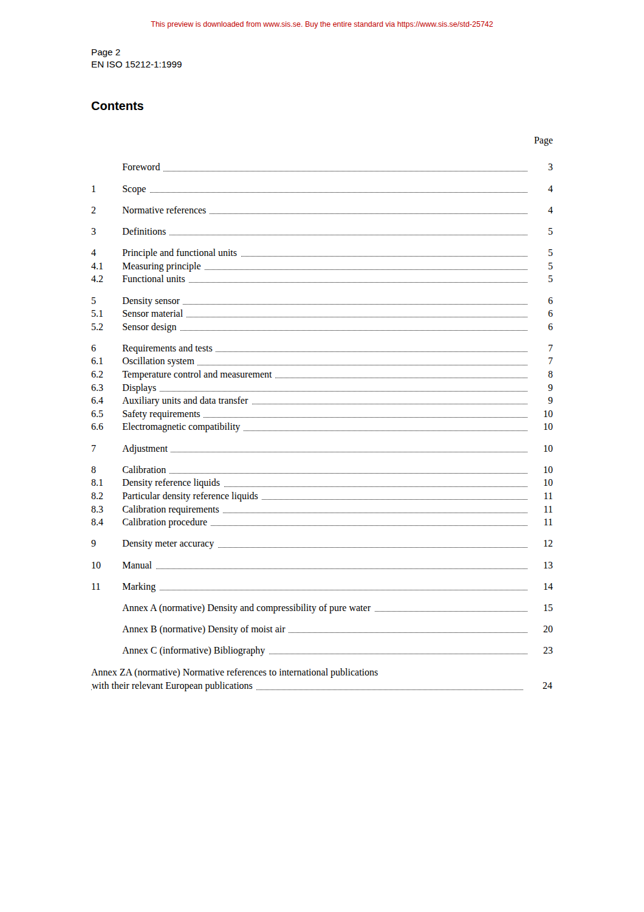This preview is downloaded from www.sis.se. Buy the entire standard via https://www.sis.se/std-25742
Page 2
EN ISO 15212-1:1999
Contents
Page
| | Foreword | 3 |
| 1 | Scope | 4 |
| 2 | Normative references | 4 |
| 3 | Definitions | 5 |
| 4 | Principle and functional units | 5 |
| 4.1 | Measuring principle | 5 |
| 4.2 | Functional units | 5 |
| 5 | Density sensor | 6 |
| 5.1 | Sensor material | 6 |
| 5.2 | Sensor design | 6 |
| 6 | Requirements and tests | 7 |
| 6.1 | Oscillation system | 7 |
| 6.2 | Temperature control and measurement | 8 |
| 6.3 | Displays | 9 |
| 6.4 | Auxiliary units and data transfer | 9 |
| 6.5 | Safety requirements | 10 |
| 6.6 | Electromagnetic compatibility | 10 |
| 7 | Adjustment | 10 |
| 8 | Calibration | 10 |
| 8.1 | Density reference liquids | 10 |
| 8.2 | Particular density reference liquids | 11 |
| 8.3 | Calibration requirements | 11 |
| 8.4 | Calibration procedure | 11 |
| 9 | Density meter accuracy | 12 |
| 10 | Manual | 13 |
| 11 | Marking | 14 |
| | Annex A (normative) Density and compressibility of pure water | 15 |
| | Annex B (normative) Density of moist air | 20 |
| | Annex C (informative) Bibliography | 23 |
Annex ZA (normative) Normative references to international publications
| with their relevant European publications | 24 |